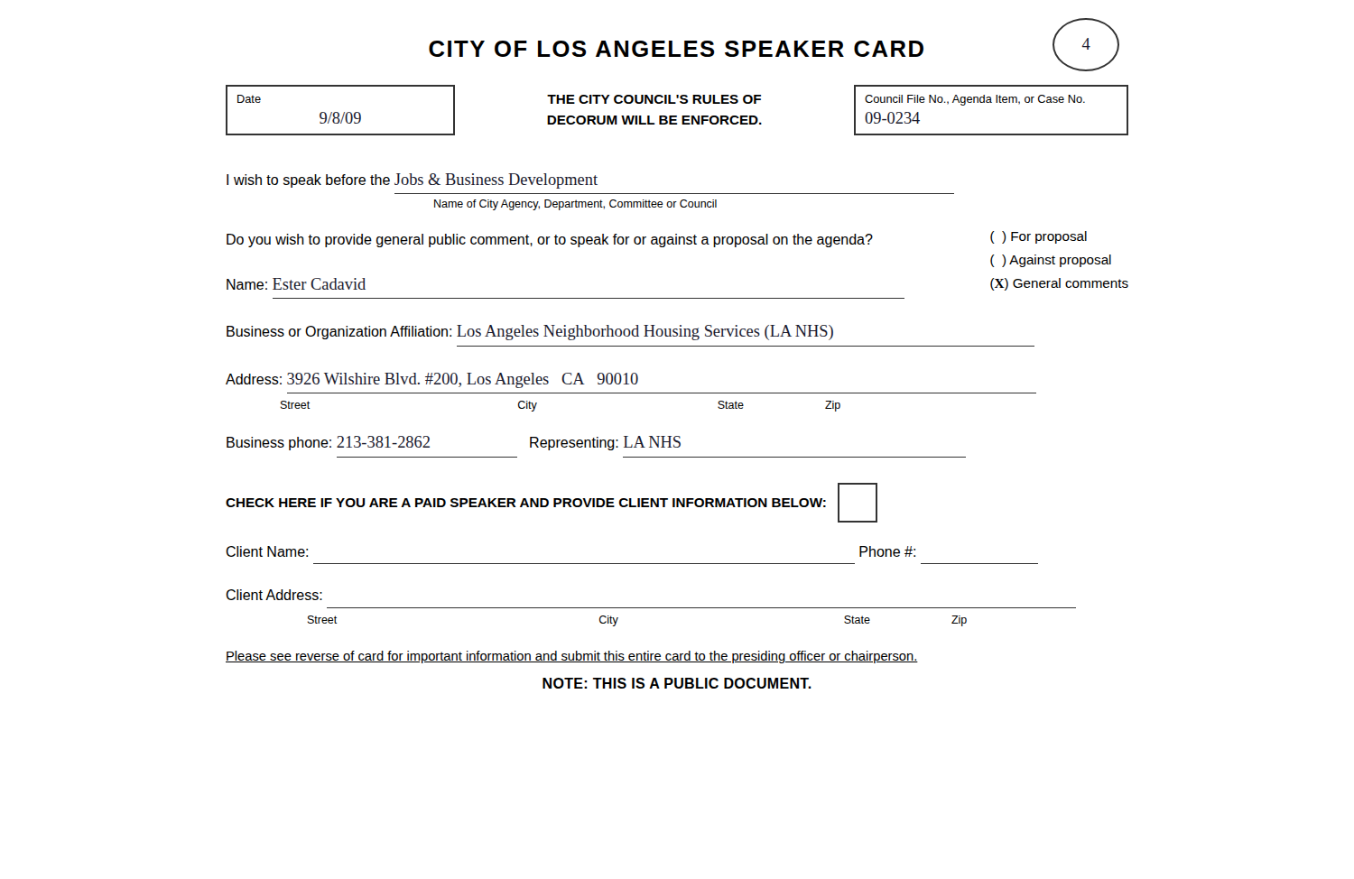4
CITY OF LOS ANGELES SPEAKER CARD
Date 9/8/09
THE CITY COUNCIL'S RULES OF
DECORUM WILL BE ENFORCED.
Council File No., Agenda Item, or Case No. 09-0234
I wish to speak before the Jobs & Business Development
Name of City Agency, Department, Committee or Council
( ) For proposal
( ) Against proposal
(X) General comments
Do you wish to provide general public comment, or to speak for or against a proposal on the agenda?
Name: Ester Cadavid
Business or Organization Affiliation: Los Angeles Neighborhood Housing Services (LA NHS)
Address: 3926 Wilshire Blvd. #200, Los Angeles CA 90010
Street City State Zip
Business phone: 213-381-2862 Representing: LA NHS
CHECK HERE IF YOU ARE A PAID SPEAKER AND PROVIDE CLIENT INFORMATION BELOW:
Client Name: Phone #:
Client Address:
Street City State Zip
Please see reverse of card for important information and submit this entire card to the presiding officer or chairperson.
NOTE: THIS IS A PUBLIC DOCUMENT.